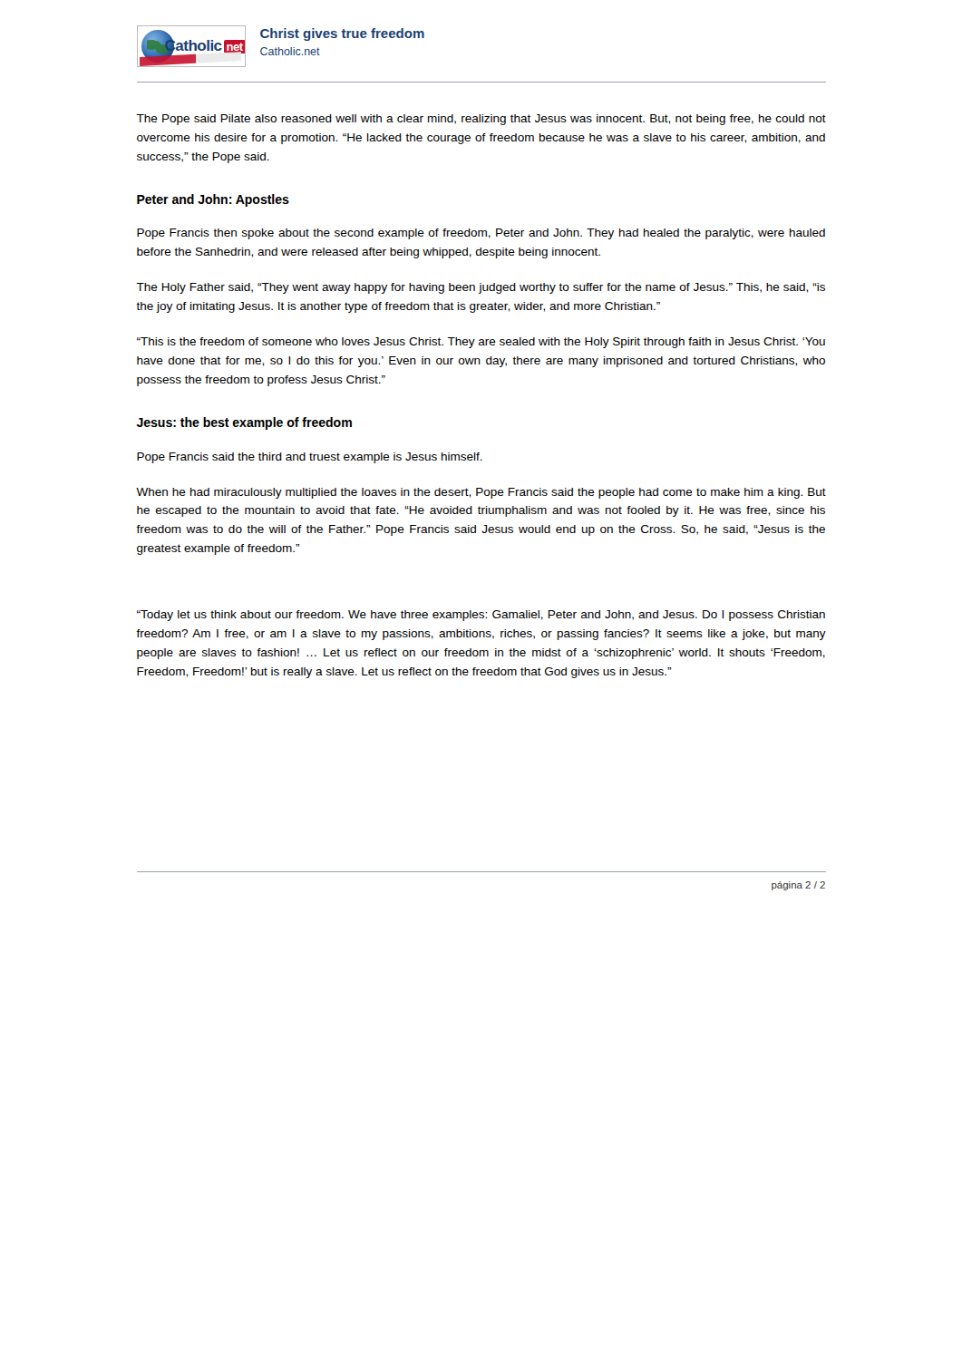Catholicnet
Christ gives true freedom
Catholic.net
The Pope said Pilate also reasoned well with a clear mind, realizing that Jesus was innocent. But, not being free, he could not overcome his desire for a promotion. “He lacked the courage of freedom because he was a slave to his career, ambition, and success,” the Pope said.
Peter and John: Apostles
Pope Francis then spoke about the second example of freedom, Peter and John. They had healed the paralytic, were hauled before the Sanhedrin, and were released after being whipped, despite being innocent.
The Holy Father said, “They went away happy for having been judged worthy to suffer for the name of Jesus.” This, he said, “is the joy of imitating Jesus. It is another type of freedom that is greater, wider, and more Christian.”
“This is the freedom of someone who loves Jesus Christ. They are sealed with the Holy Spirit through faith in Jesus Christ. ‘You have done that for me, so I do this for you.’ Even in our own day, there are many imprisoned and tortured Christians, who possess the freedom to profess Jesus Christ.”
Jesus: the best example of freedom
Pope Francis said the third and truest example is Jesus himself.
When he had miraculously multiplied the loaves in the desert, Pope Francis said the people had come to make him a king. But he escaped to the mountain to avoid that fate. “He avoided triumphalism and was not fooled by it. He was free, since his freedom was to do the will of the Father.” Pope Francis said Jesus would end up on the Cross. So, he said, “Jesus is the greatest example of freedom.”
“Today let us think about our freedom. We have three examples: Gamaliel, Peter and John, and Jesus. Do I possess Christian freedom? Am I free, or am I a slave to my passions, ambitions, riches, or passing fancies? It seems like a joke, but many people are slaves to fashion! … Let us reflect on our freedom in the midst of a ‘schizophrenic’ world. It shouts ‘Freedom, Freedom, Freedom!’ but is really a slave. Let us reflect on the freedom that God gives us in Jesus.”
página 2 / 2